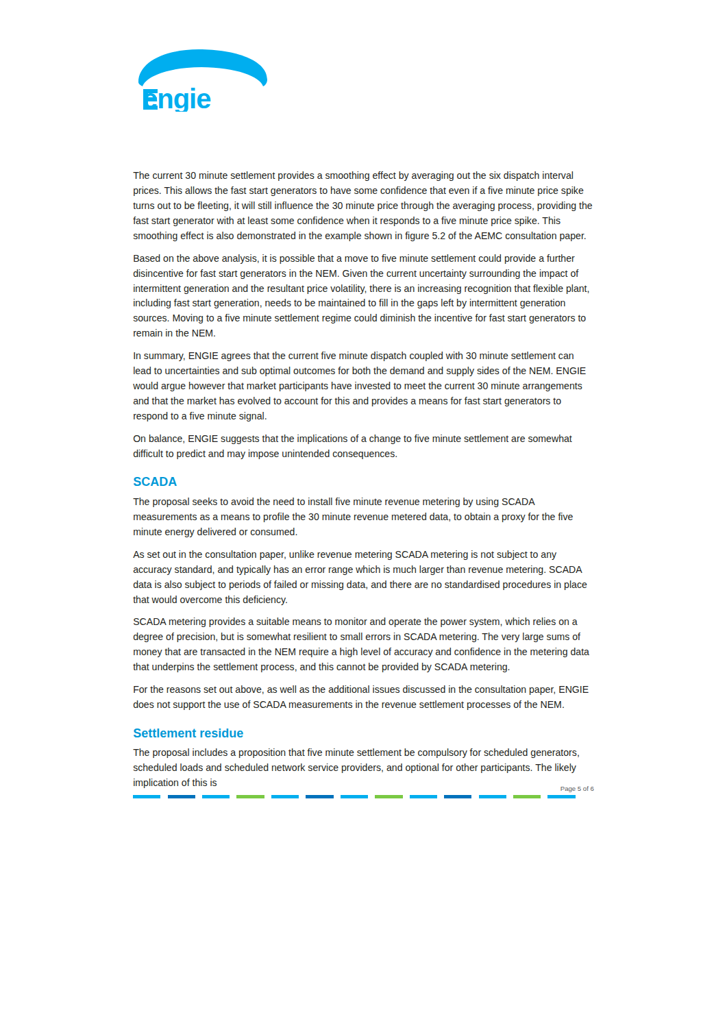engie
The current 30 minute settlement provides a smoothing effect by averaging out the six dispatch interval prices. This allows the fast start generators to have some confidence that even if a five minute price spike turns out to be fleeting, it will still influence the 30 minute price through the averaging process, providing the fast start generator with at least some confidence when it responds to a five minute price spike. This smoothing effect is also demonstrated in the example shown in figure 5.2 of the AEMC consultation paper.
Based on the above analysis, it is possible that a move to five minute settlement could provide a further disincentive for fast start generators in the NEM. Given the current uncertainty surrounding the impact of intermittent generation and the resultant price volatility, there is an increasing recognition that flexible plant, including fast start generation, needs to be maintained to fill in the gaps left by intermittent generation sources. Moving to a five minute settlement regime could diminish the incentive for fast start generators to remain in the NEM.
In summary, ENGIE agrees that the current five minute dispatch coupled with 30 minute settlement can lead to uncertainties and sub optimal outcomes for both the demand and supply sides of the NEM. ENGIE would argue however that market participants have invested to meet the current 30 minute arrangements and that the market has evolved to account for this and provides a means for fast start generators to respond to a five minute signal.
On balance, ENGIE suggests that the implications of a change to five minute settlement are somewhat difficult to predict and may impose unintended consequences.
SCADA
The proposal seeks to avoid the need to install five minute revenue metering by using SCADA measurements as a means to profile the 30 minute revenue metered data, to obtain a proxy for the five minute energy delivered or consumed.
As set out in the consultation paper, unlike revenue metering SCADA metering is not subject to any accuracy standard, and typically has an error range which is much larger than revenue metering. SCADA data is also subject to periods of failed or missing data, and there are no standardised procedures in place that would overcome this deficiency.
SCADA metering provides a suitable means to monitor and operate the power system, which relies on a degree of precision, but is somewhat resilient to small errors in SCADA metering. The very large sums of money that are transacted in the NEM require a high level of accuracy and confidence in the metering data that underpins the settlement process, and this cannot be provided by SCADA metering.
For the reasons set out above, as well as the additional issues discussed in the consultation paper, ENGIE does not support the use of SCADA measurements in the revenue settlement processes of the NEM.
Settlement residue
The proposal includes a proposition that five minute settlement be compulsory for scheduled generators, scheduled loads and scheduled network service providers, and optional for other participants. The likely implication of this is
Page 5 of 6